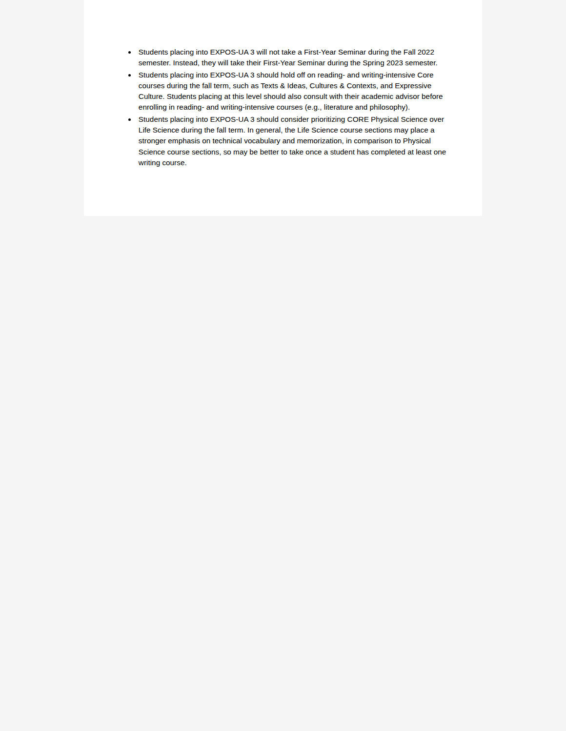Students placing into EXPOS-UA 3 will not take a First-Year Seminar during the Fall 2022 semester. Instead, they will take their First-Year Seminar during the Spring 2023 semester.
Students placing into EXPOS-UA 3 should hold off on reading- and writing-intensive Core courses during the fall term, such as Texts & Ideas, Cultures & Contexts, and Expressive Culture. Students placing at this level should also consult with their academic advisor before enrolling in reading- and writing-intensive courses (e.g., literature and philosophy).
Students placing into EXPOS-UA 3 should consider prioritizing CORE Physical Science over Life Science during the fall term. In general, the Life Science course sections may place a stronger emphasis on technical vocabulary and memorization, in comparison to Physical Science course sections, so may be better to take once a student has completed at least one writing course.